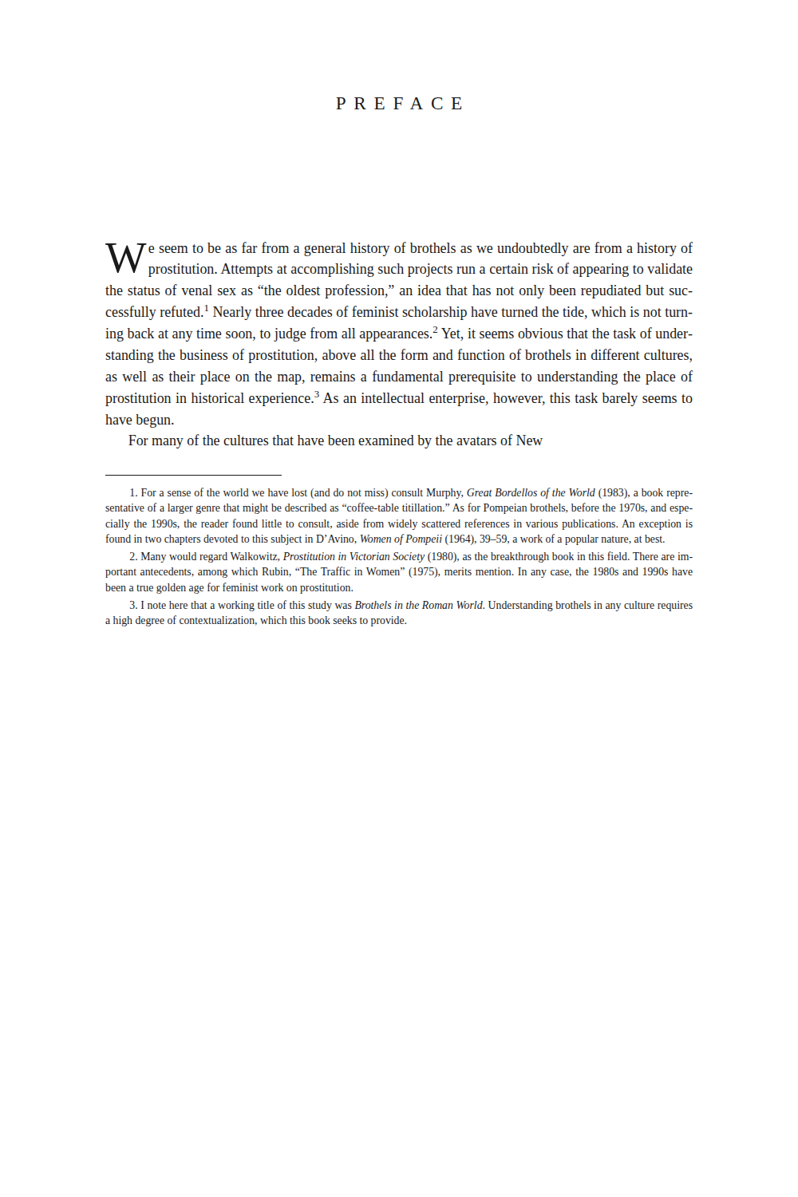PREFACE
We seem to be as far from a general history of brothels as we undoubtedly are from a history of prostitution. Attempts at accomplishing such projects run a certain risk of appearing to validate the status of venal sex as “the oldest profession,” an idea that has not only been repudiated but successfully refuted.1 Nearly three decades of feminist scholarship have turned the tide, which is not turning back at any time soon, to judge from all appearances.2 Yet, it seems obvious that the task of understanding the business of prostitution, above all the form and function of brothels in different cultures, as well as their place on the map, remains a fundamental prerequisite to understanding the place of prostitution in historical experience.3 As an intellectual enterprise, however, this task barely seems to have begun.
For many of the cultures that have been examined by the avatars of New
1. For a sense of the world we have lost (and do not miss) consult Murphy, Great Bordellos of the World (1983), a book representative of a larger genre that might be described as “coffee-table titillation.” As for Pompeian brothels, before the 1970s, and especially the 1990s, the reader found little to consult, aside from widely scattered references in various publications. An exception is found in two chapters devoted to this subject in D’Avino, Women of Pompeii (1964), 39–59, a work of a popular nature, at best.
2. Many would regard Walkowitz, Prostitution in Victorian Society (1980), as the breakthrough book in this field. There are important antecedents, among which Rubin, “The Traffic in Women” (1975), merits mention. In any case, the 1980s and 1990s have been a true golden age for feminist work on prostitution.
3. I note here that a working title of this study was Brothels in the Roman World. Understanding brothels in any culture requires a high degree of contextualization, which this book seeks to provide.